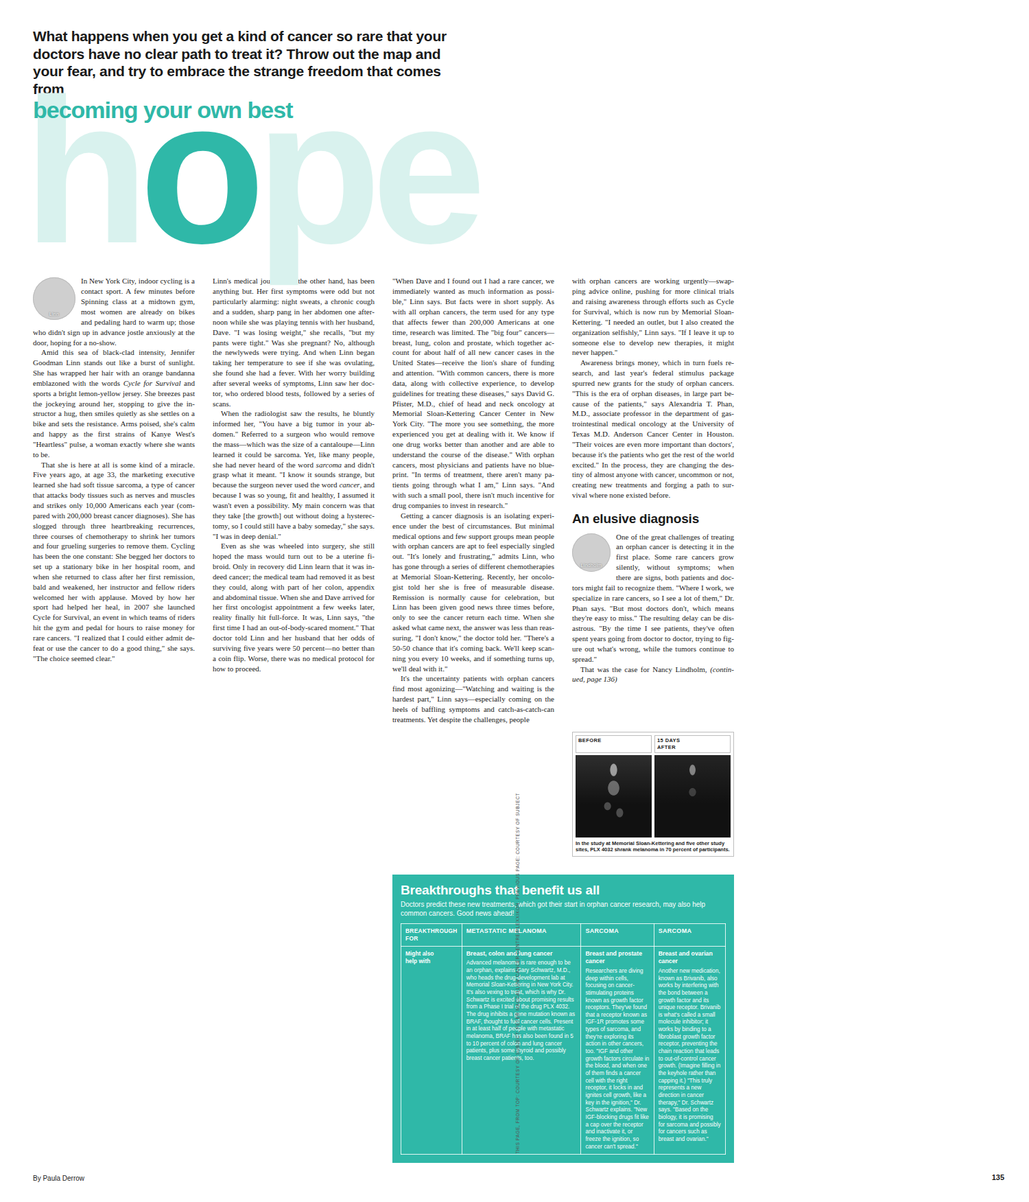What happens when you get a kind of cancer so rare that your doctors have no clear path to treat it? Throw out the map and your fear, and try to embrace the strange freedom that comes from
hope
becoming your own best
Linn
In New York City, indoor cycling is a contact sport. A few minutes before Spinning class at a midtown gym, most women are already on bikes and pedaling hard to warm up; those who didn't sign up in advance jostle anxiously at the door, hoping for a no-show.
Amid this sea of black-clad intensity, Jennifer Goodman Linn stands out like a burst of sunlight. She has wrapped her hair with an orange bandanna emblazoned with the words Cycle for Survival and sports a bright lemon-yellow jersey. She breezes past the jockeying around her, stopping to give the instructor a hug, then smiles quietly as she settles on a bike and sets the resistance. Arms poised, she's calm and happy as the first strains of Kanye West's "Heartless" pulse, a woman exactly where she wants to be.
That she is here at all is some kind of a miracle. Five years ago, at age 33, the marketing executive learned she had soft tissue sarcoma, a type of cancer that attacks body tissues such as nerves and muscles and strikes only 10,000 Americans each year (compared with 200,000 breast cancer diagnoses). She has slogged through three heartbreaking recurrences, three courses of chemotherapy to shrink her tumors and four grueling surgeries to remove them. Cycling has been the one constant: She begged her doctors to set up a stationary bike in her hospital room, and when she returned to class after her first remission, bald and weakened, her instructor and fellow riders welcomed her with applause. Moved by how her sport had helped her heal, in 2007 she launched Cycle for Survival, an event in which teams of riders hit the gym and pedal for hours to raise money for rare cancers. "I realized that I could either admit defeat or use the cancer to do a good thing," she says. "The choice seemed clear."
Linn's medical journey, on the other hand, has been anything but. Her first symptoms were odd but not particularly alarming: night sweats, a chronic cough and a sudden, sharp pang in her abdomen one afternoon while she was playing tennis with her husband, Dave. "I was losing weight," she recalls, "but my pants were tight." Was she pregnant? No, although the newlyweds were trying. And when Linn began taking her temperature to see if she was ovulating, she found she had a fever. With her worry building after several weeks of symptoms, Linn saw her doctor, who ordered blood tests, followed by a series of scans.
When the radiologist saw the results, he bluntly informed her, "You have a big tumor in your abdomen." Referred to a surgeon who would remove the mass—which was the size of a cantaloupe—Linn learned it could be sarcoma. Yet, like many people, she had never heard of the word sarcoma and didn't grasp what it meant. "I know it sounds strange, but because the surgeon never used the word cancer, and because I was so young, fit and healthy, I assumed it wasn't even a possibility. My main concern was that they take [the growth] out without doing a hysterectomy, so I could still have a baby someday," she says. "I was in deep denial."
Even as she was wheeled into surgery, she still hoped the mass would turn out to be a uterine fibroid. Only in recovery did Linn learn that it was indeed cancer; the medical team had removed it as best they could, along with part of her colon, appendix and abdominal tissue. When she and Dave arrived for her first oncologist appointment a few weeks later, reality finally hit full-force. It was, Linn says, "the first time I had an out-of-body-scared moment." That doctor told Linn and her husband that her odds of surviving five years were 50 percent—no better than a coin flip. Worse, there was no medical protocol for how to proceed.
"When Dave and I found out I had a rare cancer, we immediately wanted as much information as possible," Linn says. But facts were in short supply. As with all orphan cancers, the term used for any type that affects fewer than 200,000 Americans at one time, research was limited. The "big four" cancers—breast, lung, colon and prostate, which together account for about half of all new cancer cases in the United States—receive the lion's share of funding and attention. "With common cancers, there is more data, along with collective experience, to develop guidelines for treating these diseases," says David G. Pfister, M.D., chief of head and neck oncology at Memorial Sloan-Kettering Cancer Center in New York City. "The more you see something, the more experienced you get at dealing with it. We know if one drug works better than another and are able to understand the course of the disease." With orphan cancers, most physicians and patients have no blueprint. "In terms of treatment, there aren't many patients going through what I am," Linn says. "And with such a small pool, there isn't much incentive for drug companies to invest in research."
Getting a cancer diagnosis is an isolating experience under the best of circumstances. But minimal medical options and few support groups mean people with orphan cancers are apt to feel especially singled out. "It's lonely and frustrating," admits Linn, who has gone through a series of different chemotherapies at Memorial Sloan-Kettering. Recently, her oncologist told her she is free of measurable disease. Remission is normally cause for celebration, but Linn has been given good news three times before, only to see the cancer return each time. When she asked what came next, the answer was less than reassuring. "I don't know," the doctor told her. "There's a 50-50 chance that it's coming back. We'll keep scanning you every 10 weeks, and if something turns up, we'll deal with it."
It's the uncertainty patients with orphan cancers find most agonizing—"Watching and waiting is the hardest part," Linn says—especially coming on the heels of baffling symptoms and catch-as-catch-can treatments. Yet despite the challenges, people
with orphan cancers are working urgently—swapping advice online, pushing for more clinical trials and raising awareness through efforts such as Cycle for Survival, which is now run by Memorial Sloan-Kettering. "I needed an outlet, but I also created the organization selfishly," Linn says. "If I leave it up to someone else to develop new therapies, it might never happen."
Awareness brings money, which in turn fuels research, and last year's federal stimulus package spurred new grants for the study of orphan cancers. "This is the era of orphan diseases, in large part because of the patients," says Alexandria T. Phan, M.D., associate professor in the department of gastrointestinal medical oncology at the University of Texas M.D. Anderson Cancer Center in Houston. "Their voices are even more important than doctors', because it's the patients who get the rest of the world excited." In the process, they are changing the destiny of almost anyone with cancer, uncommon or not, creating new treatments and forging a path to survival where none existed before.
An elusive diagnosis
Lindholm
One of the great challenges of treating an orphan cancer is detecting it in the first place. Some rare cancers grow silently, without symptoms; when there are signs, both patients and doctors might fail to recognize them. "Where I work, we specialize in rare cancers, so I see a lot of them," Dr. Phan says. "But most doctors don't, which means they're easy to miss." The resulting delay can be disastrous. "By the time I see patients, they've often spent years going from doctor to doctor, trying to figure out what's wrong, while the tumors continue to spread."
That was the case for Nancy Lindholm, (continued, page 136)
BEFORE 15 DAYS
AFTER
In the study at Memorial Sloan-Kettering and five other study sites, PLX 4032 shrank melanoma in 70 percent of participants.
Breakthroughs that benefit us all
Doctors predict these new treatments, which got their start in orphan cancer research, may also help common cancers. Good news ahead!
| Breakthrough for | Metastatic melanoma | Sarcoma | Sarcoma |
| --- | --- | --- | --- |
| Might also help with | Breast, colon and lung cancer Advanced melanoma is rare enough to be an orphan, explains Gary Schwartz, M.D., who heads the drug-development lab at Memorial Sloan-Kettering in New York City. It's also vexing to treat, which is why Dr. Schwartz is excited about promising results from a Phase I trial of the drug PLX 4032. The drug inhibits a gene mutation known as BRAF, thought to fuel cancer cells. Present in at least half of people with metastatic melanoma, BRAF has also been found in 5 to 10 percent of colon and lung cancer patients, plus some thyroid and possibly breast cancer patients, too. | Breast and prostate cancer Researchers are diving deep within cells, focusing on cancer-stimulating proteins known as growth factor receptors. They've found that a receptor known as IGF-1R promotes some types of sarcoma, and they're exploring its action in other cancers, too. "IGF and other growth factors circulate in the blood, and when one of them finds a cancer cell with the right receptor, it locks in and ignites cell growth, like a key in the ignition," Dr. Schwartz explains. "New IGF-blocking drugs fit like a cap over the receptor and inactivate it, or freeze the ignition, so cancer can't spread." | Breast and ovarian cancer Another new medication, known as Brivanib, also works by interfering with the bond between a growth factor and its unique receptor. Brivanib is what's called a small molecule inhibitor; it works by binding to a fibroblast growth factor receptor, preventing the chain reaction that leads to out-of-control cancer growth. (Imagine filling in the keyhole rather than capping it.) "This truly represents a new direction in cancer therapy," Dr. Schwartz says. "Based on the biology, it is promising for sarcoma and possibly for cancers such as breast and ovarian." |
THIS PAGE, FROM TOP: COURTESY OF SUBJECT; PETER MACCALLUM CANCER CENTRE/PLEXXIKON. PREVIOUS PAGE: COURTESY OF SUBJECT
By Paula Derrow
135